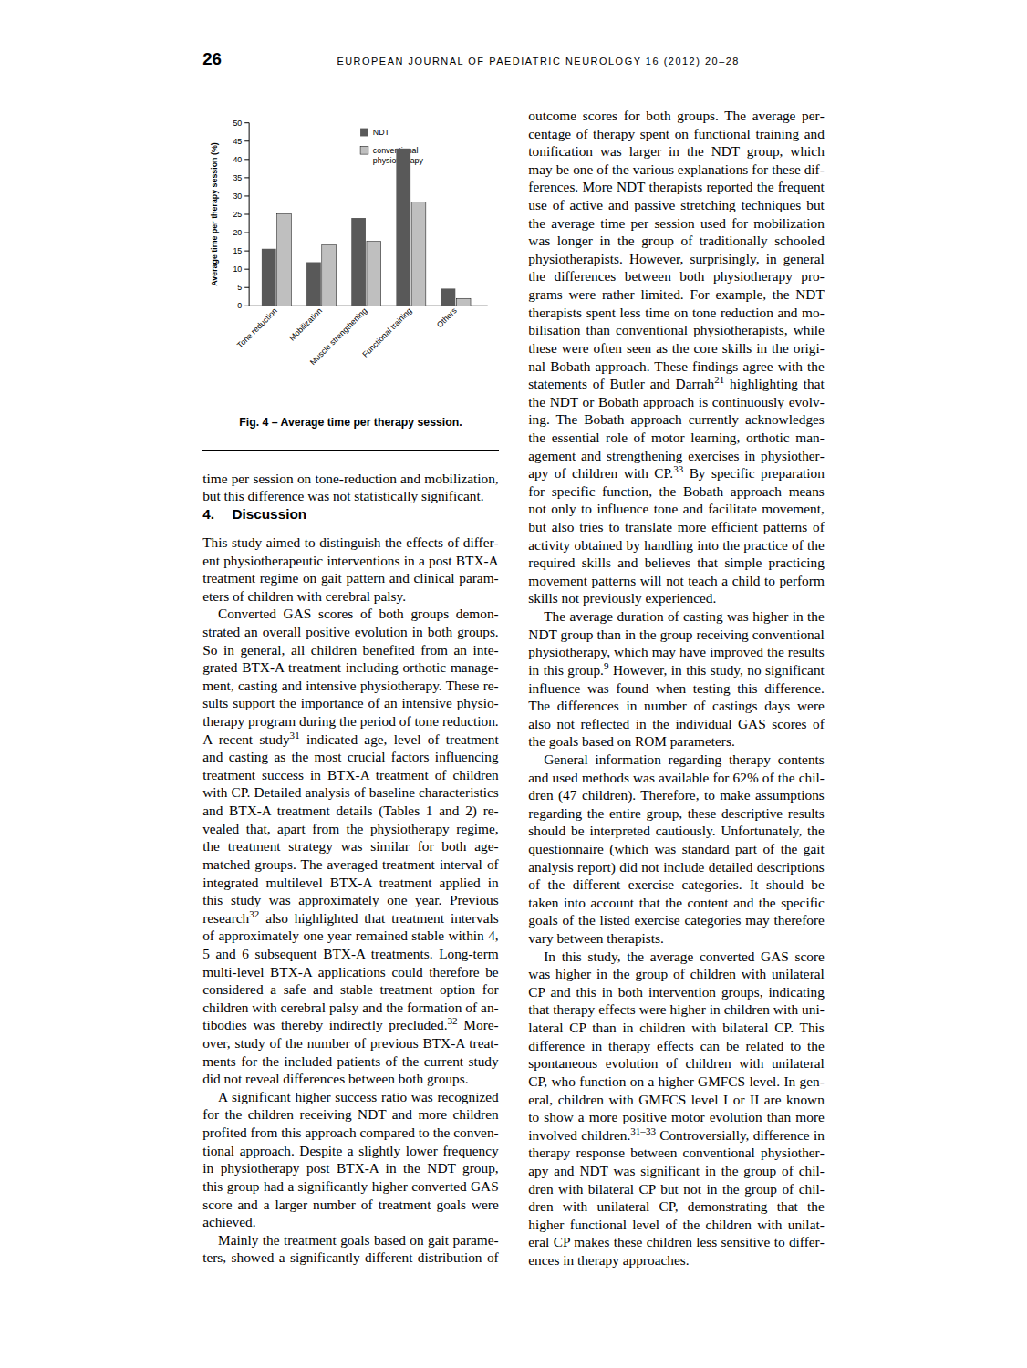26
European Journal of Paediatric Neurology 16 (2012) 20–28
0 5 10 15 20 25 30 35 40 45 50 Average time per therapy session (%) NDT conventional physiotherapy Tone reduction Mobilization Muscle strengthening Functional training Others
Fig. 4 – Average time per therapy session.
time per session on tone-reduction and mobilization, but this difference was not statistically significant.
4. Discussion
This study aimed to distinguish the effects of different physiotherapeutic interventions in a post BTX-A treatment regime on gait pattern and clinical parameters of children with cerebral palsy.
Converted GAS scores of both groups demonstrated an overall positive evolution in both groups. So in general, all children benefited from an integrated BTX-A treatment including orthotic management, casting and intensive physiotherapy. These results support the importance of an intensive physiotherapy program during the period of tone reduction. A recent study31 indicated age, level of treatment and casting as the most crucial factors influencing treatment success in BTX-A treatment of children with CP. Detailed analysis of baseline characteristics and BTX-A treatment details (Tables 1 and 2) revealed that, apart from the physiotherapy regime, the treatment strategy was similar for both age-matched groups. The averaged treatment interval of integrated multilevel BTX-A treatment applied in this study was approximately one year. Previous research32 also highlighted that treatment intervals of approximately one year remained stable within 4, 5 and 6 subsequent BTX-A treatments. Long-term multi-level BTX-A applications could therefore be considered a safe and stable treatment option for children with cerebral palsy and the formation of antibodies was thereby indirectly precluded.32 More-over, study of the number of previous BTX-A treatments for the included patients of the current study did not reveal differences between both groups.
A significant higher success ratio was recognized for the children receiving NDT and more children profited from this approach compared to the conventional approach. Despite a slightly lower frequency in physiotherapy post BTX-A in the NDT group, this group had a significantly higher converted GAS score and a larger number of treatment goals were achieved.
Mainly the treatment goals based on gait parameters, showed a significantly different distribution of outcome scores for both groups. The average percentage of therapy spent on functional training and tonification was larger in the NDT group, which may be one of the various explanations for these differences. More NDT therapists reported the frequent use of active and passive stretching techniques but the average time per session used for mobilization was longer in the group of traditionally schooled physiotherapists. However, surprisingly, in general the differences between both physiotherapy programs were rather limited. For example, the NDT therapists spent less time on tone reduction and mobilisation than conventional physiotherapists, while these were often seen as the core skills in the original Bobath approach. These findings agree with the statements of Butler and Darrah21 highlighting that the NDT or Bobath approach is continuously evolving. The Bobath approach currently acknowledges the essential role of motor learning, orthotic management and strengthening exercises in physiotherapy of children with CP.33 By specific preparation for specific function, the Bobath approach means not only to influence tone and facilitate movement, but also tries to translate more efficient patterns of activity obtained by handling into the practice of the required skills and believes that simple practicing movement patterns will not teach a child to perform skills not previously experienced.
The average duration of casting was higher in the NDT group than in the group receiving conventional physiotherapy, which may have improved the results in this group.9 However, in this study, no significant influence was found when testing this difference. The differences in number of castings days were also not reflected in the individual GAS scores of the goals based on ROM parameters.
General information regarding therapy contents and used methods was available for 62% of the children (47 children). Therefore, to make assumptions regarding the entire group, these descriptive results should be interpreted cautiously. Unfortunately, the questionnaire (which was standard part of the gait analysis report) did not include detailed descriptions of the different exercise categories. It should be taken into account that the content and the specific goals of the listed exercise categories may therefore vary between therapists.
In this study, the average converted GAS score was higher in the group of children with unilateral CP and this in both intervention groups, indicating that therapy effects were higher in children with unilateral CP than in children with bilateral CP. This difference in therapy effects can be related to the spontaneous evolution of children with unilateral CP, who function on a higher GMFCS level. In general, children with GMFCS level I or II are known to show a more positive motor evolution than more involved children.31–33 Controversially, difference in therapy response between conventional physiotherapy and NDT was significant in the group of children with bilateral CP but not in the group of children with unilateral CP, demonstrating that the higher functional level of the children with unilateral CP makes these children less sensitive to differences in therapy approaches.